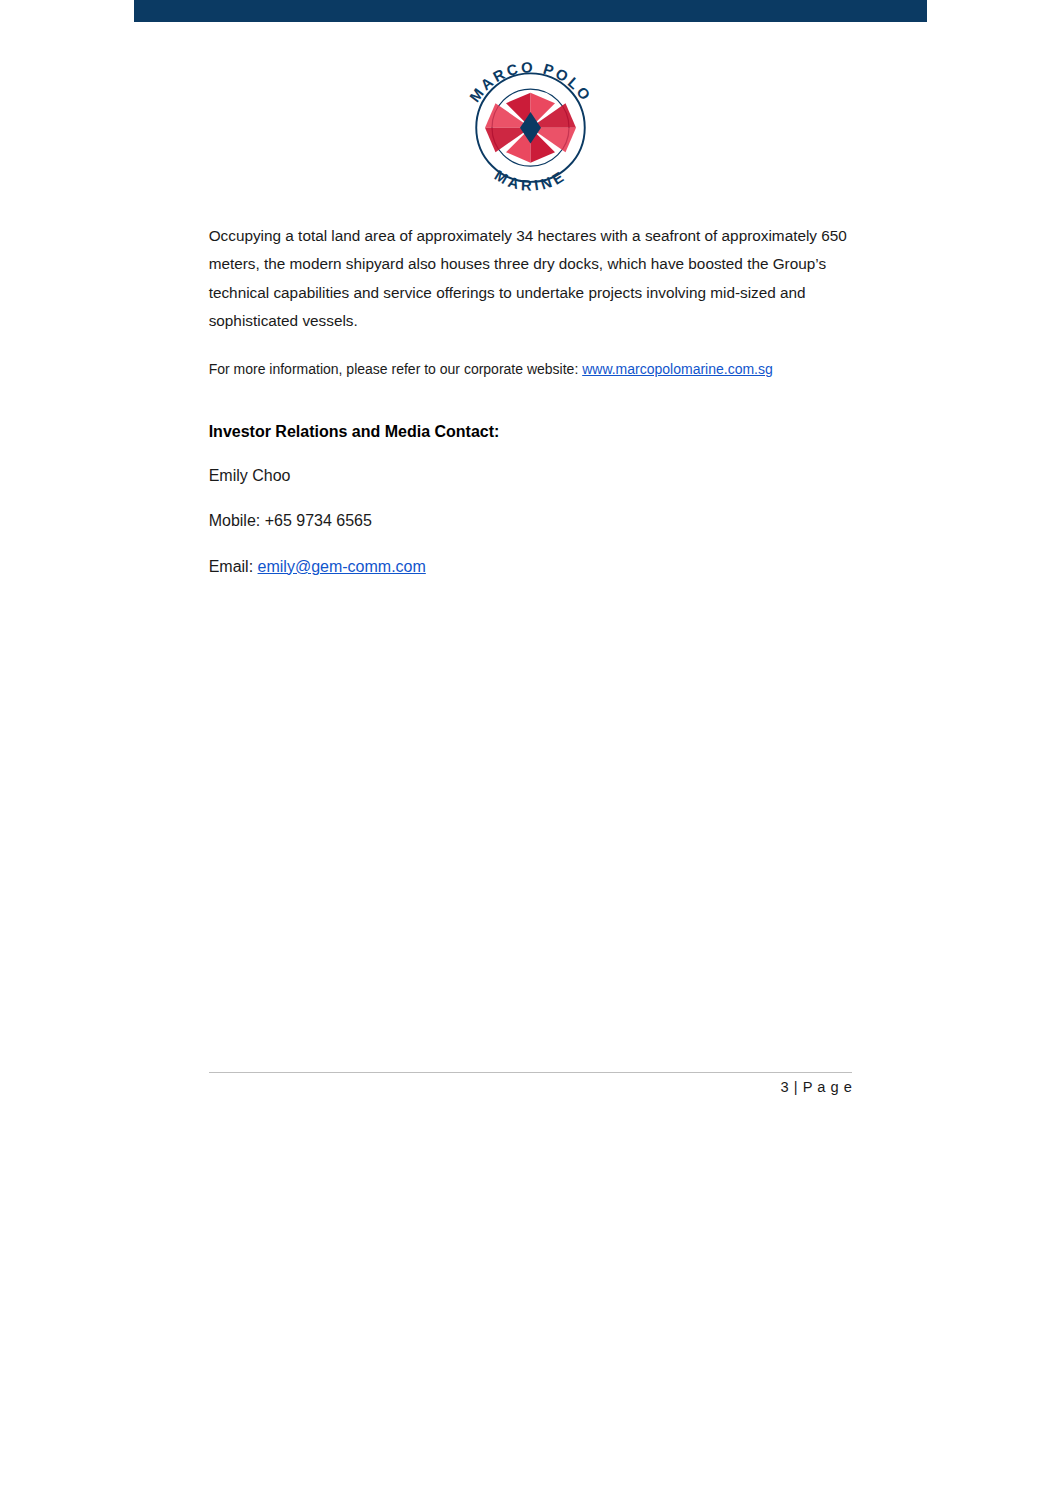MARCO POLO MARINE
Occupying a total land area of approximately 34 hectares with a seafront of approximately 650 meters, the modern shipyard also houses three dry docks, which have boosted the Group’s technical capabilities and service offerings to undertake projects involving mid-sized and sophisticated vessels.
For more information, please refer to our corporate website: www.marcopolomarine.com.sg
Investor Relations and Media Contact:
Emily Choo
Mobile: +65 9734 6565
Email: emily@gem-comm.com
3 | P a g e